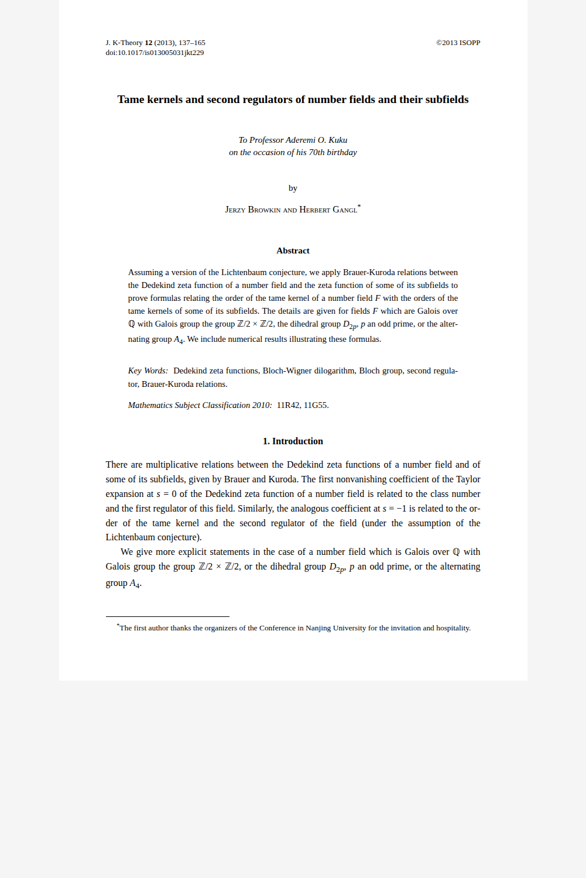J. K-Theory 12 (2013), 137–165
doi:10.1017/is013005031jkt229
©2013 ISOPP
Tame kernels and second regulators of number fields and their subfields
To Professor Aderemi O. Kuku
on the occasion of his 70th birthday
by
Jerzy Browkin and Herbert Gangl*
Abstract
Assuming a version of the Lichtenbaum conjecture, we apply Brauer-Kuroda relations between the Dedekind zeta function of a number field and the zeta function of some of its subfields to prove formulas relating the order of the tame kernel of a number field F with the orders of the tame kernels of some of its subfields. The details are given for fields F which are Galois over ℚ with Galois group the group ℤ/2 × ℤ/2, the dihedral group D2p, p an odd prime, or the alternating group A4. We include numerical results illustrating these formulas.
Key Words: Dedekind zeta functions, Bloch-Wigner dilogarithm, Bloch group, second regulator, Brauer-Kuroda relations.
Mathematics Subject Classification 2010: 11R42, 11G55.
1. Introduction
There are multiplicative relations between the Dedekind zeta functions of a number field and of some of its subfields, given by Brauer and Kuroda. The first nonvanishing coefficient of the Taylor expansion at s = 0 of the Dedekind zeta function of a number field is related to the class number and the first regulator of this field. Similarly, the analogous coefficient at s = −1 is related to the order of the tame kernel and the second regulator of the field (under the assumption of the Lichtenbaum conjecture).
We give more explicit statements in the case of a number field which is Galois over ℚ with Galois group the group ℤ/2 × ℤ/2, or the dihedral group D2p, p an odd prime, or the alternating group A4.
*The first author thanks the organizers of the Conference in Nanjing University for the invitation and hospitality.